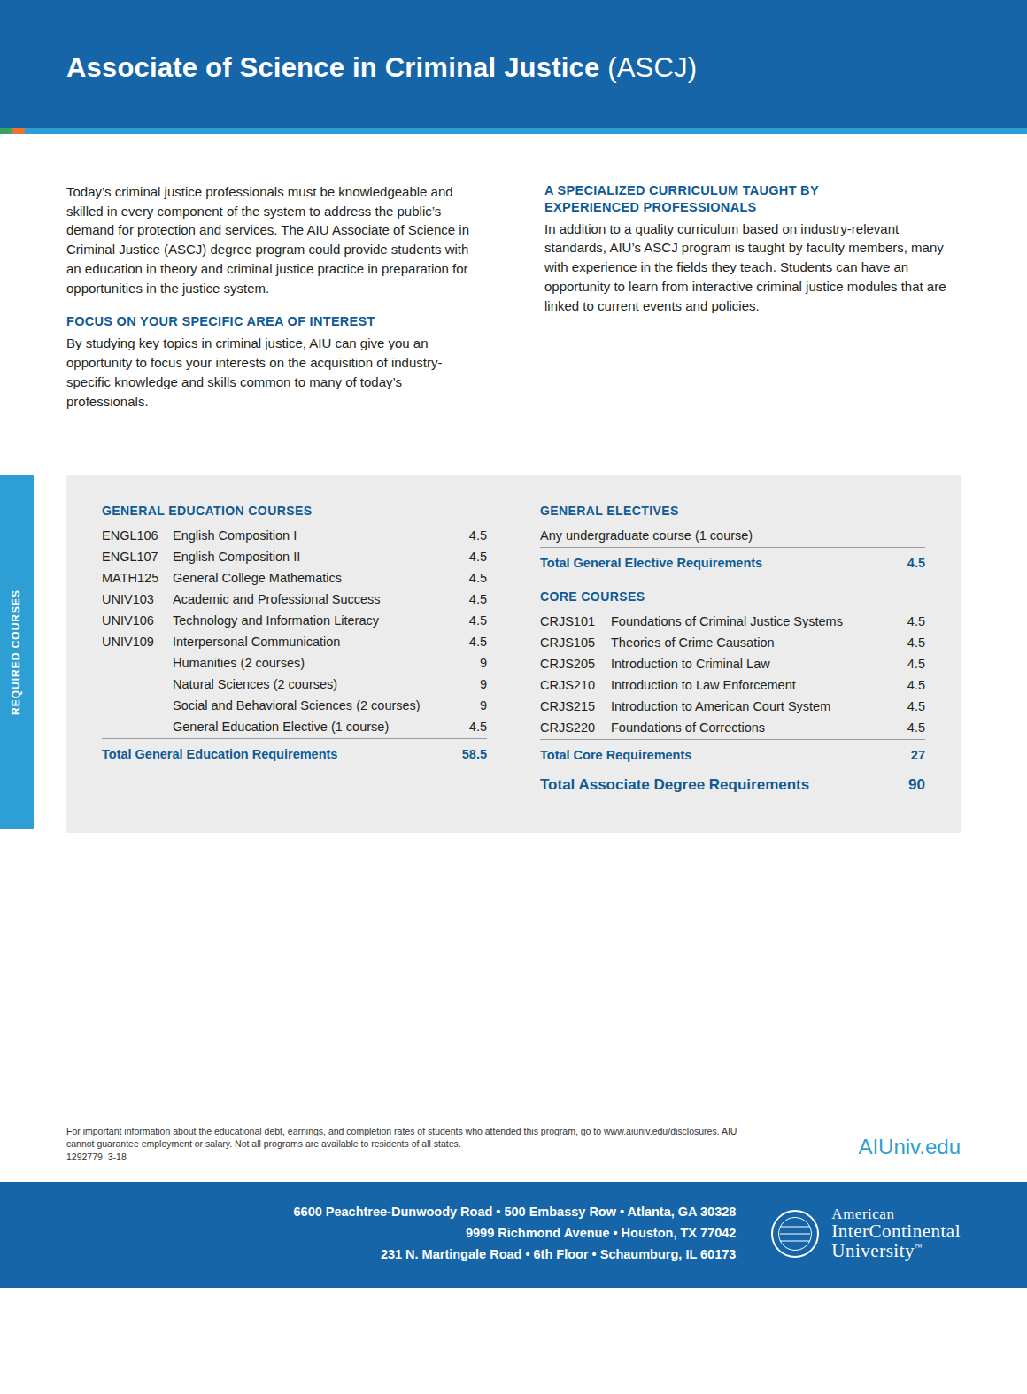Associate of Science in Criminal Justice (ASCJ)
Today’s criminal justice professionals must be knowledgeable and skilled in every component of the system to address the public’s demand for protection and services. The AIU Associate of Science in Criminal Justice (ASCJ) degree program could provide students with an education in theory and criminal justice practice in preparation for opportunities in the justice system.
Focus on your specific area of interest
By studying key topics in criminal justice, AIU can give you an opportunity to focus your interests on the acquisition of industry-specific knowledge and skills common to many of today’s professionals.
A specialized curriculum taught by
experienced professionals
In addition to a quality curriculum based on industry-relevant standards, AIU’s ASCJ program is taught by faculty members, many with experience in the fields they teach. Students can have an opportunity to learn from interactive criminal justice modules that are linked to current events and policies.
Required Courses
General Education Courses
| ENGL106 | English Composition I | 4.5 |
| ENGL107 | English Composition II | 4.5 |
| MATH125 | General College Mathematics | 4.5 |
| UNIV103 | Academic and Professional Success | 4.5 |
| UNIV106 | Technology and Information Literacy | 4.5 |
| UNIV109 | Interpersonal Communication | 4.5 |
| | Humanities (2 courses) | 9 |
| | Natural Sciences (2 courses) | 9 |
| | Social and Behavioral Sciences (2 courses) | 9 |
| | General Education Elective (1 course) | 4.5 |
| Total General Education Requirements | 58.5 |
General Electives
| Any undergraduate course (1 course) | |
| Total General Elective Requirements | 4.5 |
Core Courses
| CRJS101 | Foundations of Criminal Justice Systems | 4.5 |
| CRJS105 | Theories of Crime Causation | 4.5 |
| CRJS205 | Introduction to Criminal Law | 4.5 |
| CRJS210 | Introduction to Law Enforcement | 4.5 |
| CRJS215 | Introduction to American Court System | 4.5 |
| CRJS220 | Foundations of Corrections | 4.5 |
| Total Core Requirements | 27 |
| Total Associate Degree Requirements | 90 |
For important information about the educational debt, earnings, and completion rates of students who attended this program, go to www.aiuniv.edu/disclosures. AIU cannot guarantee employment or salary. Not all programs are available to residents of all states.
1292779 3-18
AIUniv.edu
6600 Peachtree-Dunwoody Road • 500 Embassy Row • Atlanta, GA 30328
9999 Richmond Avenue • Houston, TX 77042
231 N. Martingale Road • 6th Floor • Schaumburg, IL 60173
American InterContinental University™